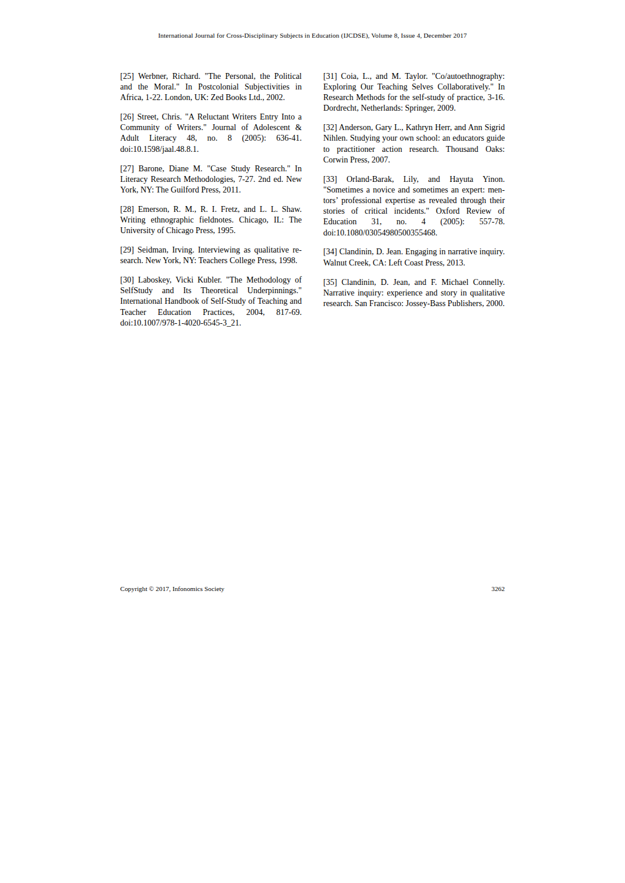International Journal for Cross-Disciplinary Subjects in Education (IJCDSE), Volume 8, Issue 4, December 2017
[25] Werbner, Richard. "The Personal, the Political and the Moral." In Postcolonial Subjectivities in Africa, 1-22. London, UK: Zed Books Ltd., 2002.
[26] Street, Chris. "A Reluctant Writers Entry Into a Community of Writers." Journal of Adolescent & Adult Literacy 48, no. 8 (2005): 636-41. doi:10.1598/jaal.48.8.1.
[27] Barone, Diane M. "Case Study Research." In Literacy Research Methodologies, 7-27. 2nd ed. New York, NY: The Guilford Press, 2011.
[28] Emerson, R. M., R. I. Fretz, and L. L. Shaw. Writing ethnographic fieldnotes. Chicago, IL: The University of Chicago Press, 1995.
[29] Seidman, Irving. Interviewing as qualitative research. New York, NY: Teachers College Press, 1998.
[30] Laboskey, Vicki Kubler. "The Methodology of SelfStudy and Its Theoretical Underpinnings." International Handbook of Self-Study of Teaching and Teacher Education Practices, 2004, 817-69. doi:10.1007/978-1-4020-6545-3_21.
[31] Coia, L., and M. Taylor. "Co/autoethnography: Exploring Our Teaching Selves Collaboratively." In Research Methods for the self-study of practice, 3-16. Dordrecht, Netherlands: Springer, 2009.
[32] Anderson, Gary L., Kathryn Herr, and Ann Sigrid Nihlen. Studying your own school: an educators guide to practitioner action research. Thousand Oaks: Corwin Press, 2007.
[33] Orland-Barak, Lily, and Hayuta Yinon. "Sometimes a novice and sometimes an expert: mentors’ professional expertise as revealed through their stories of critical incidents." Oxford Review of Education 31, no. 4 (2005): 557-78. doi:10.1080/03054980500355468.
[34] Clandinin, D. Jean. Engaging in narrative inquiry. Walnut Creek, CA: Left Coast Press, 2013.
[35] Clandinin, D. Jean, and F. Michael Connelly. Narrative inquiry: experience and story in qualitative research. San Francisco: Jossey-Bass Publishers, 2000.
Copyright © 2017, Infonomics Society
3262